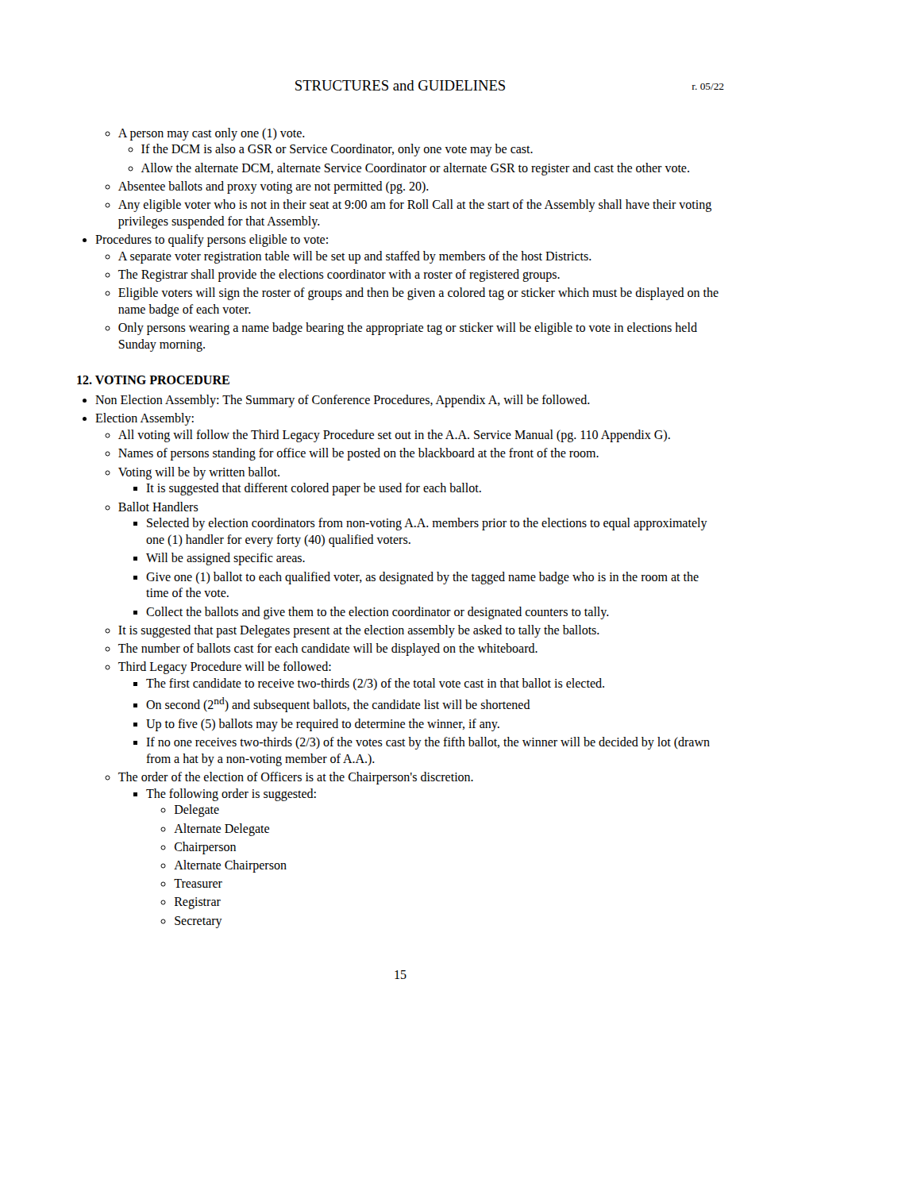STRUCTURES and GUIDELINES r. 05/22
A person may cast only one (1) vote.
If the DCM is also a GSR or Service Coordinator, only one vote may be cast.
Allow the alternate DCM, alternate Service Coordinator or alternate GSR to register and cast the other vote.
Absentee ballots and proxy voting are not permitted (pg. 20).
Any eligible voter who is not in their seat at 9:00 am for Roll Call at the start of the Assembly shall have their voting privileges suspended for that Assembly.
Procedures to qualify persons eligible to vote:
A separate voter registration table will be set up and staffed by members of the host Districts.
The Registrar shall provide the elections coordinator with a roster of registered groups.
Eligible voters will sign the roster of groups and then be given a colored tag or sticker which must be displayed on the name badge of each voter.
Only persons wearing a name badge bearing the appropriate tag or sticker will be eligible to vote in elections held Sunday morning.
12. VOTING PROCEDURE
Non Election Assembly: The Summary of Conference Procedures, Appendix A, will be followed.
Election Assembly:
All voting will follow the Third Legacy Procedure set out in the A.A. Service Manual (pg. 110 Appendix G).
Names of persons standing for office will be posted on the blackboard at the front of the room.
Voting will be by written ballot.
It is suggested that different colored paper be used for each ballot.
Ballot Handlers
Selected by election coordinators from non-voting A.A. members prior to the elections to equal approximately one (1) handler for every forty (40) qualified voters.
Will be assigned specific areas.
Give one (1) ballot to each qualified voter, as designated by the tagged name badge who is in the room at the time of the vote.
Collect the ballots and give them to the election coordinator or designated counters to tally.
It is suggested that past Delegates present at the election assembly be asked to tally the ballots.
The number of ballots cast for each candidate will be displayed on the whiteboard.
Third Legacy Procedure will be followed:
The first candidate to receive two-thirds (2/3) of the total vote cast in that ballot is elected.
On second (2nd) and subsequent ballots, the candidate list will be shortened
Up to five (5) ballots may be required to determine the winner, if any.
If no one receives two-thirds (2/3) of the votes cast by the fifth ballot, the winner will be decided by lot (drawn from a hat by a non-voting member of A.A.).
The order of the election of Officers is at the Chairperson's discretion.
The following order is suggested:
Delegate
Alternate Delegate
Chairperson
Alternate Chairperson
Treasurer
Registrar
Secretary
15